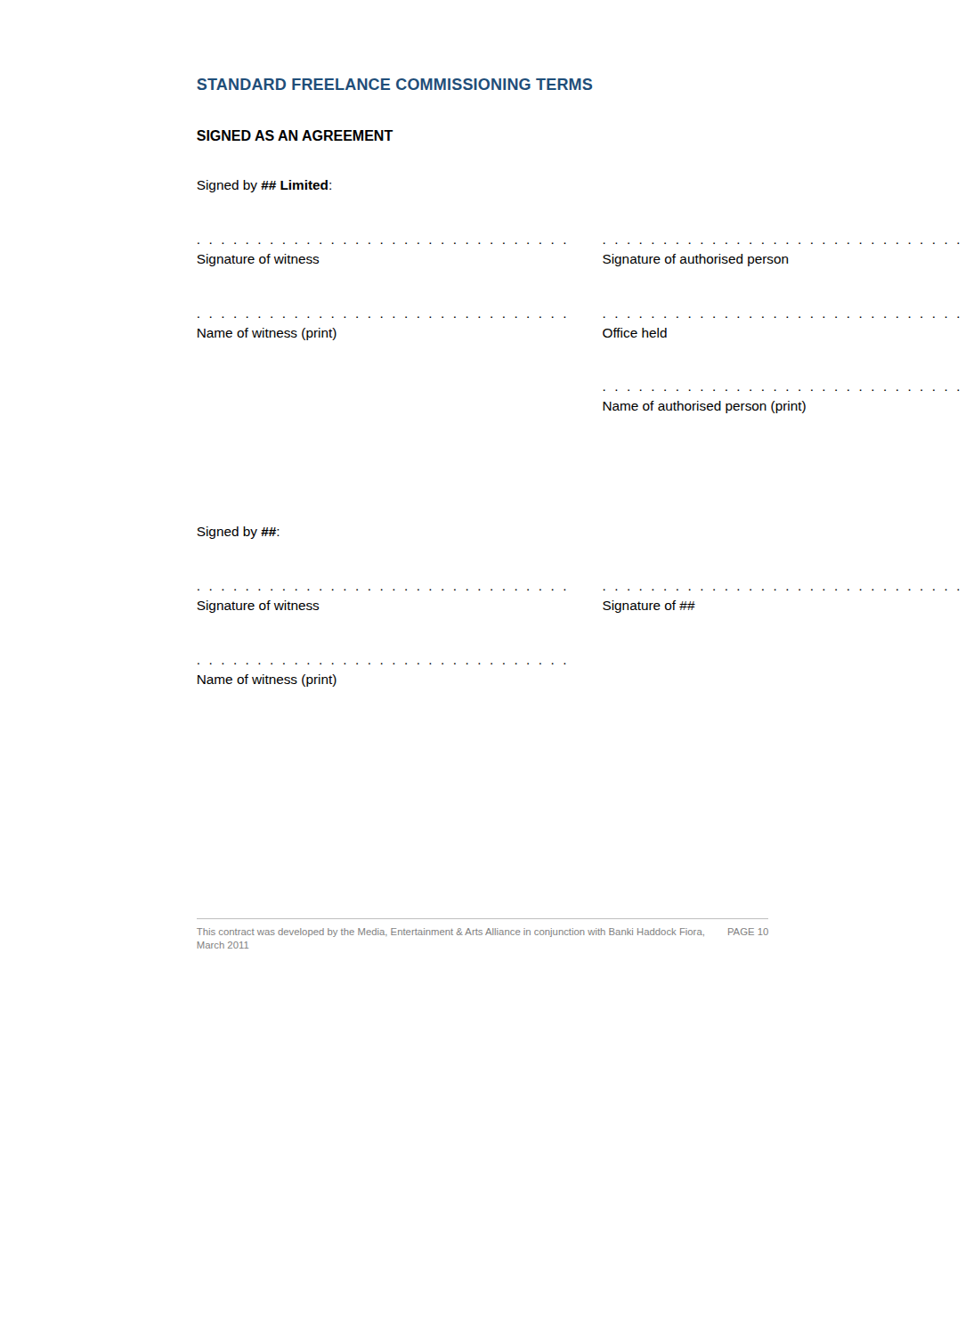STANDARD FREELANCE COMMISSIONING TERMS
SIGNED AS AN AGREEMENT
Signed by ## Limited:
. . . . . . . . . . . . . . . . . . . . . . . . . . . . . . . Signature of witness
. . . . . . . . . . . . . . . . . . . . . . . . . . . . . . . Signature of authorised person
. . . . . . . . . . . . . . . . . . . . . . . . . . . . . . . Name of witness (print)
. . . . . . . . . . . . . . . . . . . . . . . . . . . . . . . Office held
. . . . . . . . . . . . . . . . . . . . . . . . . . . . . . . Name of authorised person (print)
Signed by ##:
. . . . . . . . . . . . . . . . . . . . . . . . . . . . . . . Signature of witness
. . . . . . . . . . . . . . . . . . . . . . . . . . . . . . . Signature of ##
. . . . . . . . . . . . . . . . . . . . . . . . . . . . . . . Name of witness (print)
This contract was developed by the Media, Entertainment & Arts Alliance in conjunction with Banki Haddock Fiora, March 2011 PAGE 10